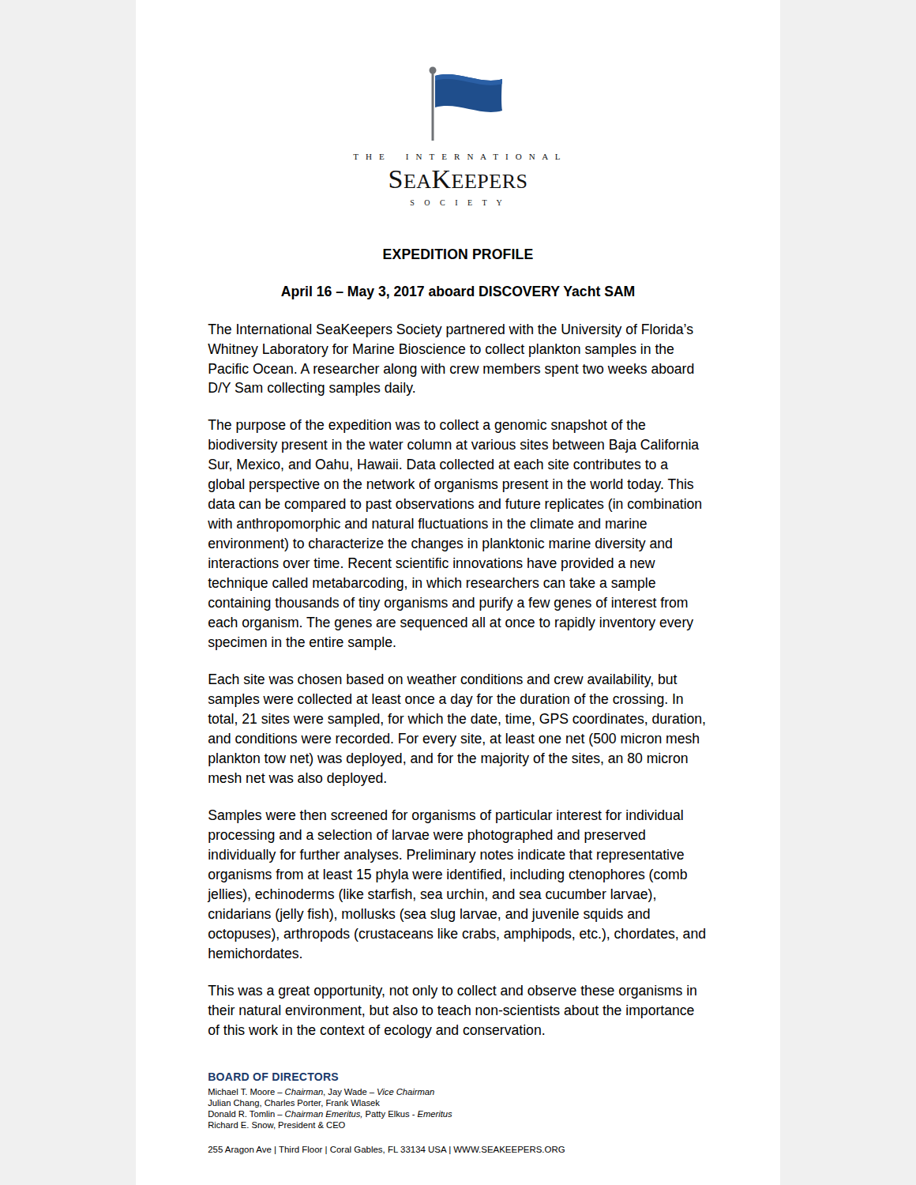T H E I N T E R N A T I O N A L SEAKEEPERS S O C I E T Y
EXPEDITION PROFILE
April 16 – May 3, 2017 aboard DISCOVERY Yacht SAM
The International SeaKeepers Society partnered with the University of Florida’s Whitney Laboratory for Marine Bioscience to collect plankton samples in the Pacific Ocean. A researcher along with crew members spent two weeks aboard D/Y Sam collecting samples daily.
The purpose of the expedition was to collect a genomic snapshot of the biodiversity present in the water column at various sites between Baja California Sur, Mexico, and Oahu, Hawaii. Data collected at each site contributes to a global perspective on the network of organisms present in the world today. This data can be compared to past observations and future replicates (in combination with anthropomorphic and natural fluctuations in the climate and marine environment) to characterize the changes in planktonic marine diversity and interactions over time. Recent scientific innovations have provided a new technique called metabarcoding, in which researchers can take a sample containing thousands of tiny organisms and purify a few genes of interest from each organism. The genes are sequenced all at once to rapidly inventory every specimen in the entire sample.
Each site was chosen based on weather conditions and crew availability, but samples were collected at least once a day for the duration of the crossing. In total, 21 sites were sampled, for which the date, time, GPS coordinates, duration, and conditions were recorded. For every site, at least one net (500 micron mesh plankton tow net) was deployed, and for the majority of the sites, an 80 micron mesh net was also deployed.
Samples were then screened for organisms of particular interest for individual processing and a selection of larvae were photographed and preserved individually for further analyses. Preliminary notes indicate that representative organisms from at least 15 phyla were identified, including ctenophores (comb jellies), echinoderms (like starfish, sea urchin, and sea cucumber larvae), cnidarians (jelly fish), mollusks (sea slug larvae, and juvenile squids and octopuses), arthropods (crustaceans like crabs, amphipods, etc.), chordates, and hemichordates.
This was a great opportunity, not only to collect and observe these organisms in their natural environment, but also to teach non-scientists about the importance of this work in the context of ecology and conservation.
BOARD OF DIRECTORS
Michael T. Moore – Chairman, Jay Wade – Vice Chairman
Julian Chang, Charles Porter, Frank Wlasek
Donald R. Tomlin – Chairman Emeritus, Patty Elkus - Emeritus
Richard E. Snow, President & CEO
255 Aragon Ave | Third Floor | Coral Gables, FL 33134 USA | WWW.SEAKEEPERS.ORG